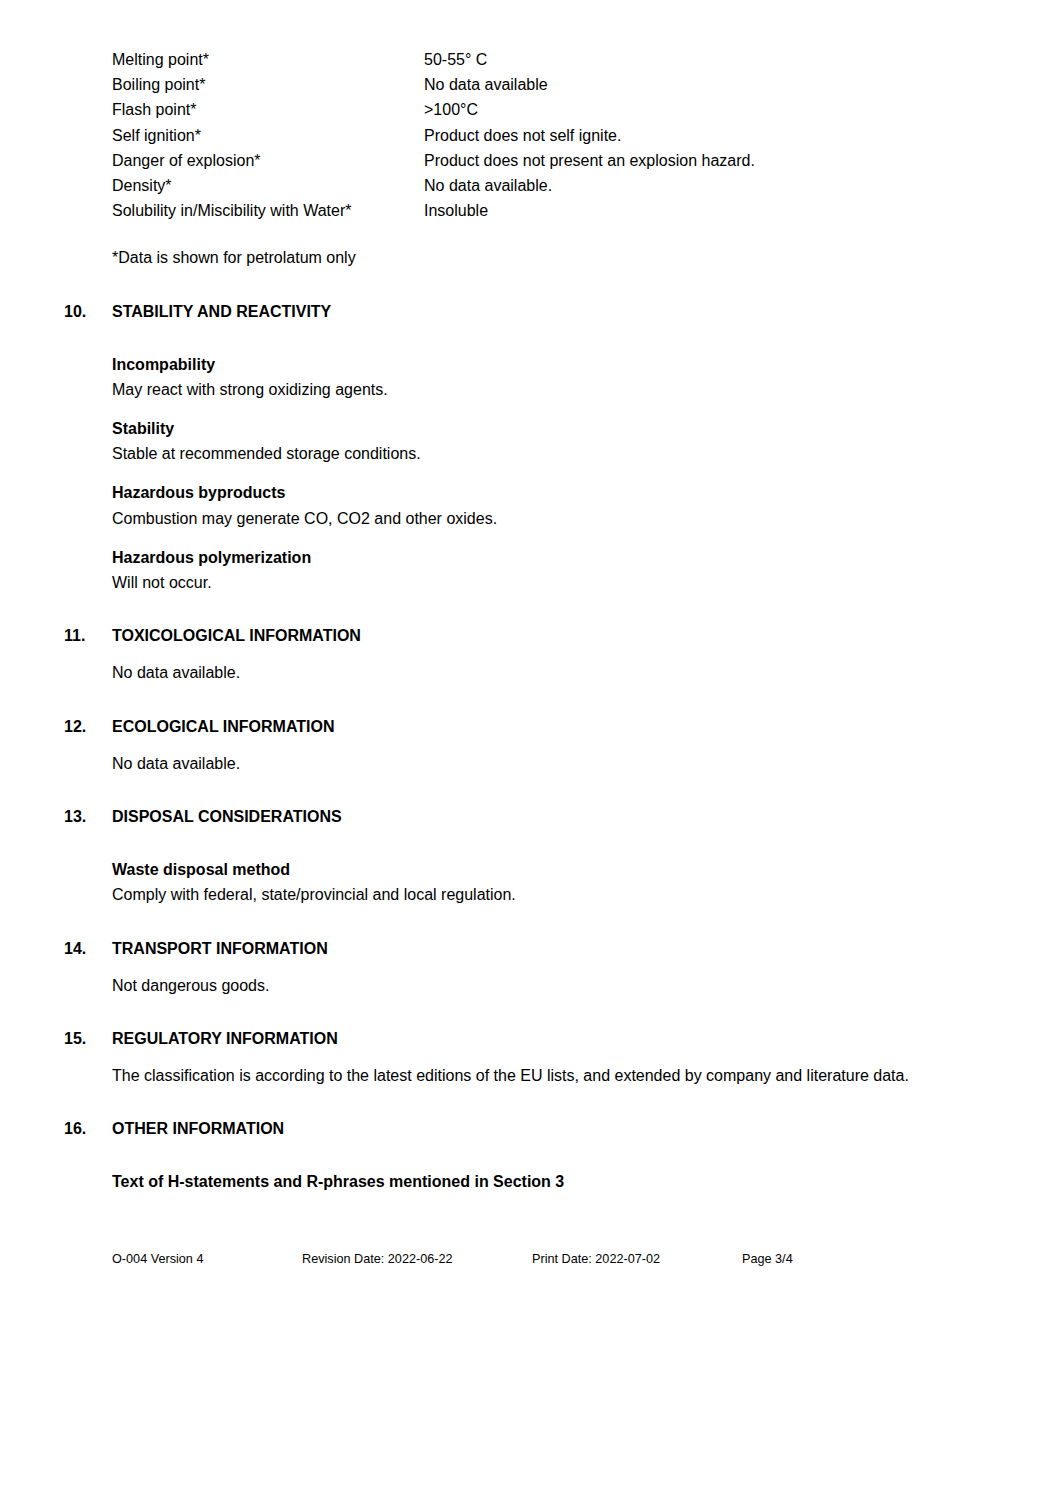| Melting point* | 50-55° C |
| Boiling point* | No data available |
| Flash point* | >100°C |
| Self ignition* | Product does not self ignite. |
| Danger of explosion* | Product does not present an explosion hazard. |
| Density* | No data available. |
| Solubility in/Miscibility with Water* | Insoluble |
*Data is shown for petrolatum only
10.
Stability and Reactivity
Incompability
May react with strong oxidizing agents.
Stability
Stable at recommended storage conditions.
Hazardous byproducts
Combustion may generate CO, CO2 and other oxides.
Hazardous polymerization
Will not occur.
11.
Toxicological Information
No data available.
12.
Ecological Information
No data available.
13.
Disposal Considerations
Waste disposal method
Comply with federal, state/provincial and local regulation.
14.
Transport Information
Not dangerous goods.
15.
Regulatory Information
The classification is according to the latest editions of the EU lists, and extended by company and literature data.
16.
Other Information
Text of H-statements and R-phrases mentioned in Section 3
O-004 Version 4
Revision Date: 2022-06-22
Print Date: 2022-07-02
Page 3/4